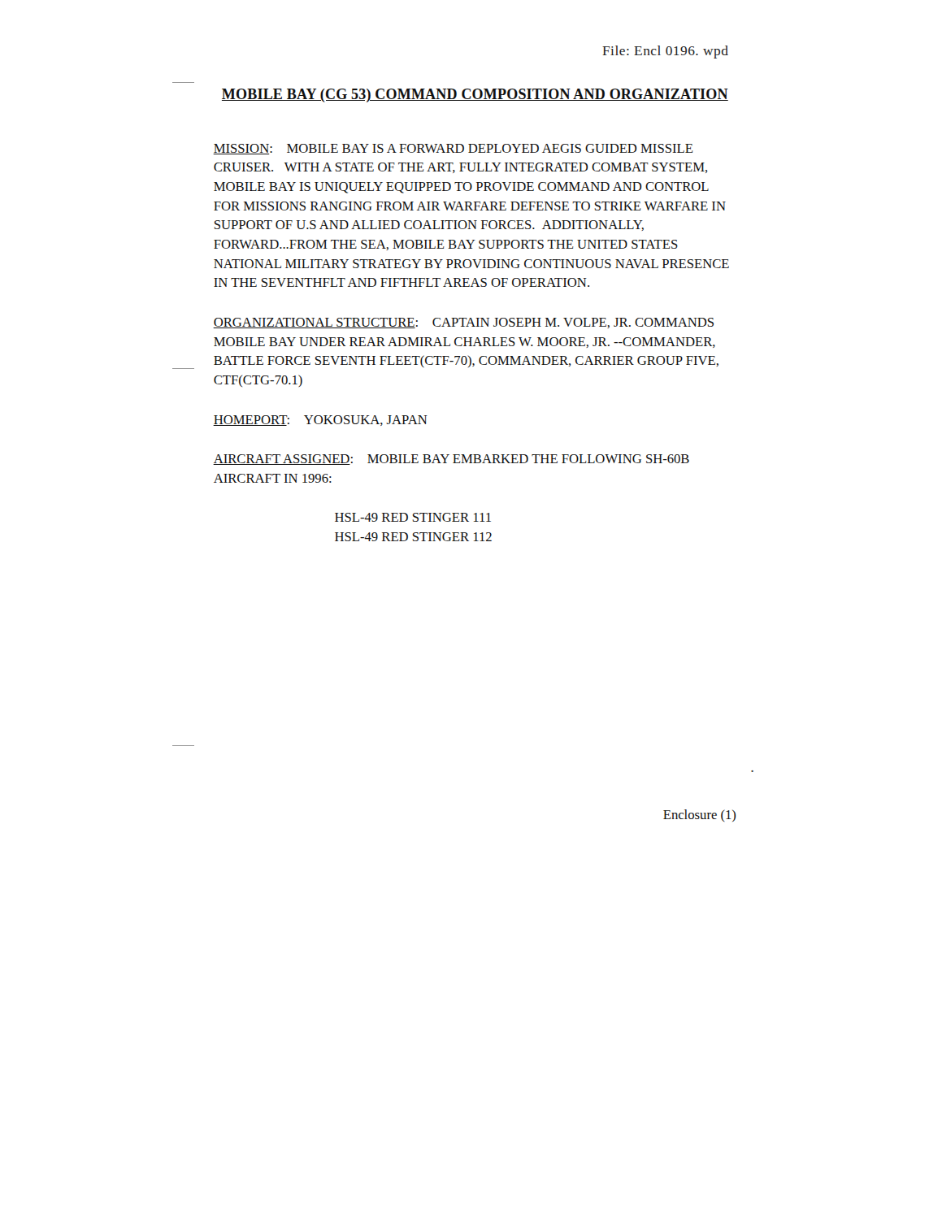File: Encl 0196. wpd
MOBILE BAY (CG 53) COMMAND COMPOSITION AND ORGANIZATION
MISSION: MOBILE BAY IS A FORWARD DEPLOYED AEGIS GUIDED MISSILE CRUISER. WITH A STATE OF THE ART, FULLY INTEGRATED COMBAT SYSTEM, MOBILE BAY IS UNIQUELY EQUIPPED TO PROVIDE COMMAND AND CONTROL FOR MISSIONS RANGING FROM AIR WARFARE DEFENSE TO STRIKE WARFARE IN SUPPORT OF U.S AND ALLIED COALITION FORCES. ADDITIONALLY, FORWARD...FROM THE SEA, MOBILE BAY SUPPORTS THE UNITED STATES NATIONAL MILITARY STRATEGY BY PROVIDING CONTINUOUS NAVAL PRESENCE IN THE SEVENTHFLT AND FIFTHFLT AREAS OF OPERATION.
ORGANIZATIONAL STRUCTURE: CAPTAIN JOSEPH M. VOLPE, JR. COMMANDS MOBILE BAY UNDER REAR ADMIRAL CHARLES W. MOORE, JR. --COMMANDER, BATTLE FORCE SEVENTH FLEET(CTF-70), COMMANDER, CARRIER GROUP FIVE, CTF(CTG-70.1)
HOMEPORT: YOKOSUKA, JAPAN
AIRCRAFT ASSIGNED: MOBILE BAY EMBARKED THE FOLLOWING SH-60B AIRCRAFT IN 1996:
HSL-49 RED STINGER 111
HSL-49 RED STINGER 112
.
Enclosure (1)